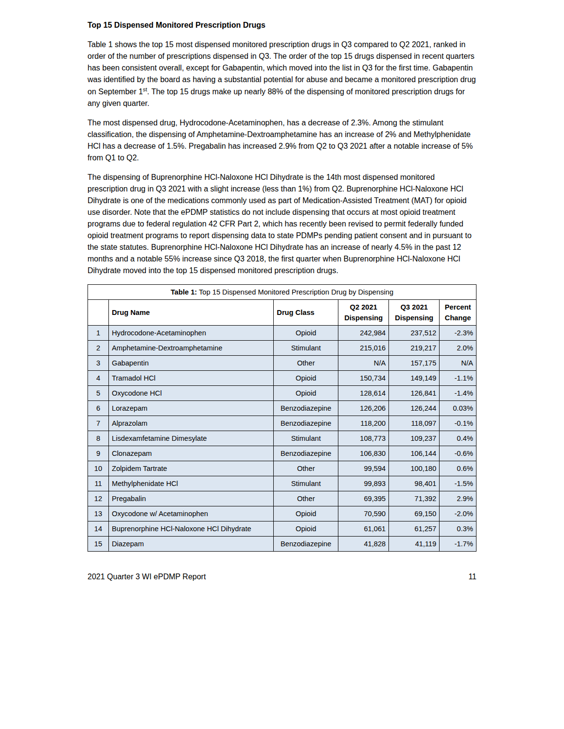Top 15 Dispensed Monitored Prescription Drugs
Table 1 shows the top 15 most dispensed monitored prescription drugs in Q3 compared to Q2 2021, ranked in order of the number of prescriptions dispensed in Q3. The order of the top 15 drugs dispensed in recent quarters has been consistent overall, except for Gabapentin, which moved into the list in Q3 for the first time. Gabapentin was identified by the board as having a substantial potential for abuse and became a monitored prescription drug on September 1st. The top 15 drugs make up nearly 88% of the dispensing of monitored prescription drugs for any given quarter.
The most dispensed drug, Hydrocodone-Acetaminophen, has a decrease of 2.3%. Among the stimulant classification, the dispensing of Amphetamine-Dextroamphetamine has an increase of 2% and Methylphenidate HCl has a decrease of 1.5%. Pregabalin has increased 2.9% from Q2 to Q3 2021 after a notable increase of 5% from Q1 to Q2.
The dispensing of Buprenorphine HCl-Naloxone HCl Dihydrate is the 14th most dispensed monitored prescription drug in Q3 2021 with a slight increase (less than 1%) from Q2. Buprenorphine HCl-Naloxone HCl Dihydrate is one of the medications commonly used as part of Medication-Assisted Treatment (MAT) for opioid use disorder. Note that the ePDMP statistics do not include dispensing that occurs at most opioid treatment programs due to federal regulation 42 CFR Part 2, which has recently been revised to permit federally funded opioid treatment programs to report dispensing data to state PDMPs pending patient consent and in pursuant to the state statutes. Buprenorphine HCl-Naloxone HCl Dihydrate has an increase of nearly 4.5% in the past 12 months and a notable 55% increase since Q3 2018, the first quarter when Buprenorphine HCl-Naloxone HCl Dihydrate moved into the top 15 dispensed monitored prescription drugs.
Table 1: Top 15 Dispensed Monitored Prescription Drug by Dispensing
| | Drug Name | Drug Class | Q2 2021 Dispensing | Q3 2021 Dispensing | Percent Change |
| --- | --- | --- | --- | --- | --- |
| 1 | Hydrocodone-Acetaminophen | Opioid | 242,984 | 237,512 | -2.3% |
| 2 | Amphetamine-Dextroamphetamine | Stimulant | 215,016 | 219,217 | 2.0% |
| 3 | Gabapentin | Other | N/A | 157,175 | N/A |
| 4 | Tramadol HCl | Opioid | 150,734 | 149,149 | -1.1% |
| 5 | Oxycodone HCl | Opioid | 128,614 | 126,841 | -1.4% |
| 6 | Lorazepam | Benzodiazepine | 126,206 | 126,244 | 0.03% |
| 7 | Alprazolam | Benzodiazepine | 118,200 | 118,097 | -0.1% |
| 8 | Lisdexamfetamine Dimesylate | Stimulant | 108,773 | 109,237 | 0.4% |
| 9 | Clonazepam | Benzodiazepine | 106,830 | 106,144 | -0.6% |
| 10 | Zolpidem Tartrate | Other | 99,594 | 100,180 | 0.6% |
| 11 | Methylphenidate HCl | Stimulant | 99,893 | 98,401 | -1.5% |
| 12 | Pregabalin | Other | 69,395 | 71,392 | 2.9% |
| 13 | Oxycodone w/ Acetaminophen | Opioid | 70,590 | 69,150 | -2.0% |
| 14 | Buprenorphine HCl-Naloxone HCl Dihydrate | Opioid | 61,061 | 61,257 | 0.3% |
| 15 | Diazepam | Benzodiazepine | 41,828 | 41,119 | -1.7% |
2021 Quarter 3 WI ePDMP Report 11